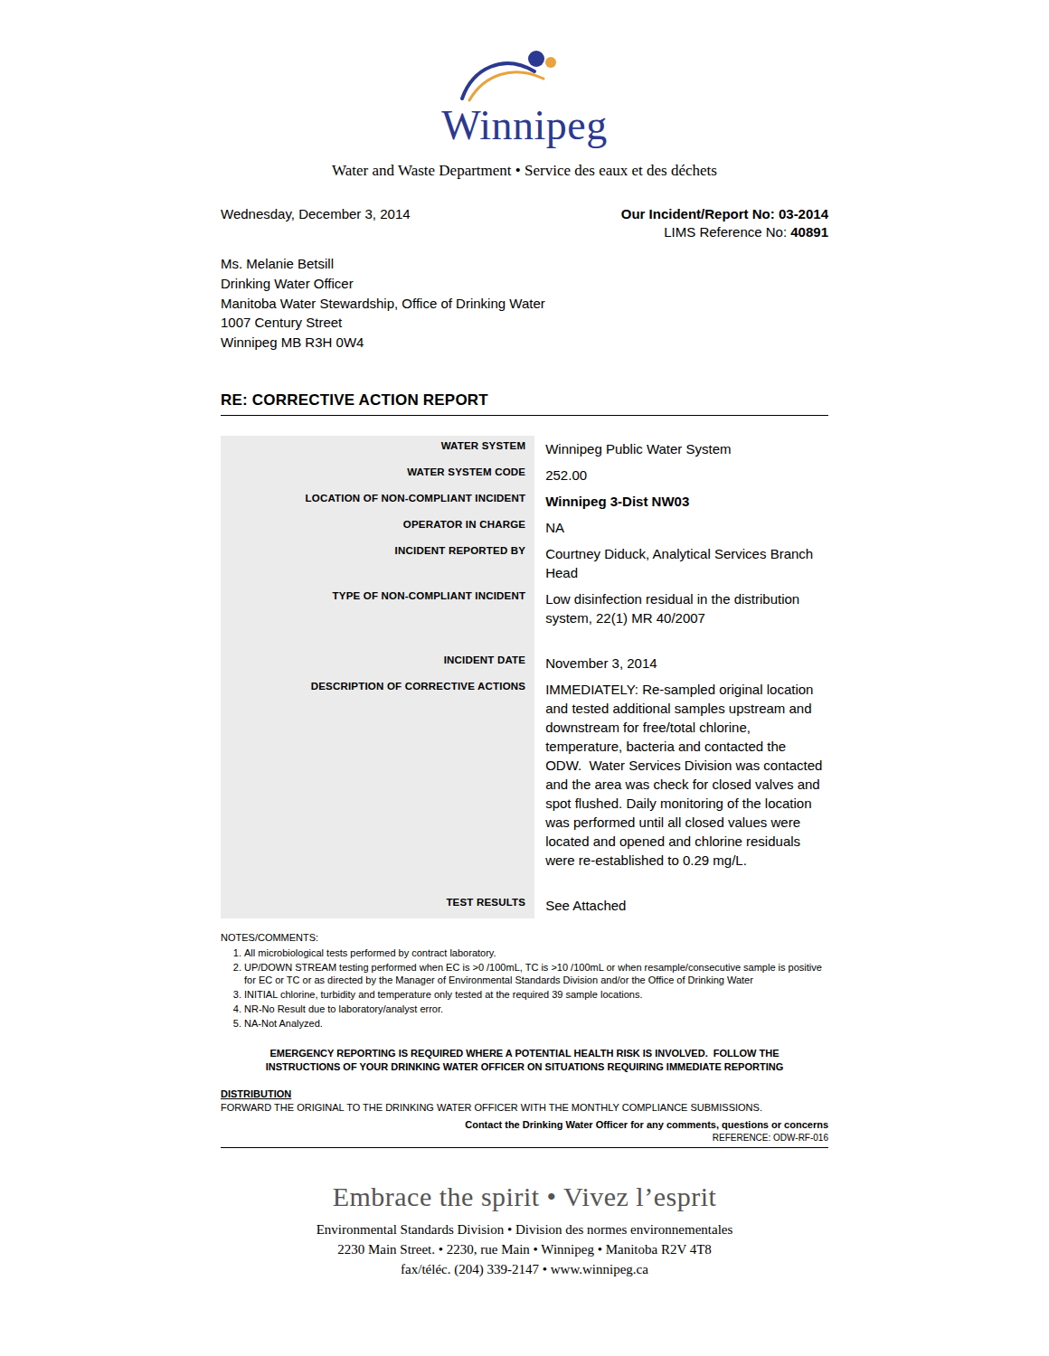Winnipeg
Water and Waste Department • Service des eaux et des déchets
Wednesday, December 3, 2014
Our Incident/Report No: 03-2014
LIMS Reference No: 40891
Ms. Melanie Betsill
Drinking Water Officer
Manitoba Water Stewardship, Office of Drinking Water
1007 Century Street
Winnipeg MB R3H 0W4
RE: CORRECTIVE ACTION REPORT
| WATER SYSTEM | Winnipeg Public Water System |
| WATER SYSTEM CODE | 252.00 |
| LOCATION OF NON-COMPLIANT INCIDENT | Winnipeg 3-Dist NW03 |
| OPERATOR IN CHARGE | NA |
| INCIDENT REPORTED BY | Courtney Diduck, Analytical Services Branch Head |
| TYPE OF NON-COMPLIANT INCIDENT | Low disinfection residual in the distribution system, 22(1) MR 40/2007 |
| INCIDENT DATE | November 3, 2014 |
| DESCRIPTION OF CORRECTIVE ACTIONS | IMMEDIATELY: Re-sampled original location and tested additional samples upstream and downstream for free/total chlorine, temperature, bacteria and contacted the ODW. Water Services Division was contacted and the area was check for closed valves and spot flushed. Daily monitoring of the location was performed until all closed values were located and opened and chlorine residuals were re-established to 0.29 mg/L. |
| TEST RESULTS | See Attached |
NOTES/COMMENTS:
All microbiological tests performed by contract laboratory.
UP/DOWN STREAM testing performed when EC is >0 /100mL, TC is >10 /100mL or when resample/consecutive sample is positive for EC or TC or as directed by the Manager of Environmental Standards Division and/or the Office of Drinking Water
INITIAL chlorine, turbidity and temperature only tested at the required 39 sample locations.
NR-No Result due to laboratory/analyst error.
NA-Not Analyzed.
EMERGENCY REPORTING IS REQUIRED WHERE A POTENTIAL HEALTH RISK IS INVOLVED. FOLLOW THE INSTRUCTIONS OF YOUR DRINKING WATER OFFICER ON SITUATIONS REQUIRING IMMEDIATE REPORTING
DISTRIBUTION
FORWARD THE ORIGINAL TO THE DRINKING WATER OFFICER WITH THE MONTHLY COMPLIANCE SUBMISSIONS.
Contact the Drinking Water Officer for any comments, questions or concerns
REFERENCE: ODW-RF-016
Embrace the spirit • Vivez l’esprit
Environmental Standards Division • Division des normes environnementales
2230 Main Street. • 2230, rue Main • Winnipeg • Manitoba R2V 4T8
fax/téléc. (204) 339-2147 • www.winnipeg.ca